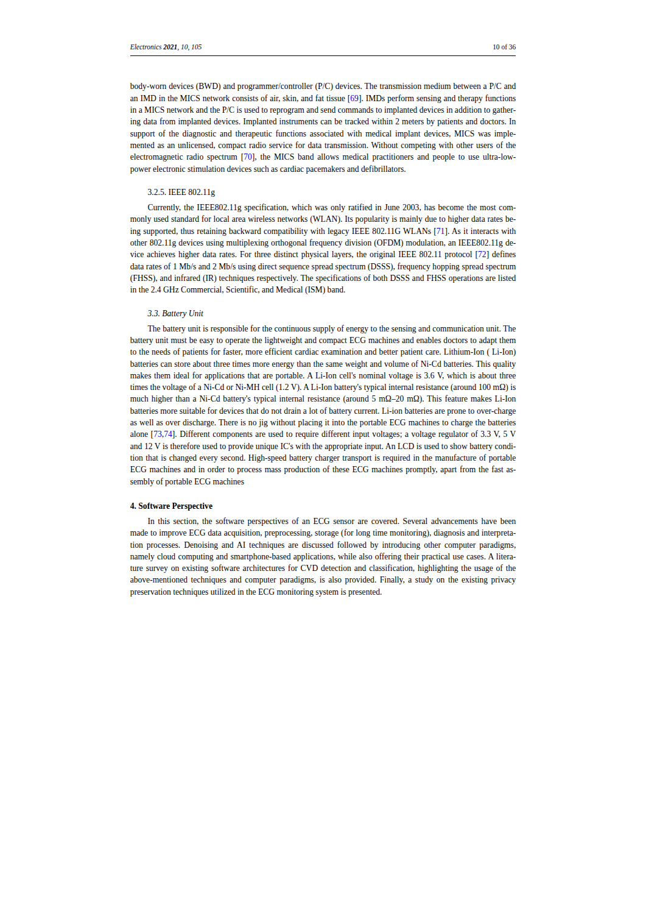Electronics 2021, 10, 105 10 of 36
body-worn devices (BWD) and programmer/controller (P/C) devices. The transmission medium between a P/C and an IMD in the MICS network consists of air, skin, and fat tissue [69]. IMDs perform sensing and therapy functions in a MICS network and the P/C is used to reprogram and send commands to implanted devices in addition to gathering data from implanted devices. Implanted instruments can be tracked within 2 meters by patients and doctors. In support of the diagnostic and therapeutic functions associated with medical implant devices, MICS was implemented as an unlicensed, compact radio service for data transmission. Without competing with other users of the electromagnetic radio spectrum [70], the MICS band allows medical practitioners and people to use ultra-low-power electronic stimulation devices such as cardiac pacemakers and defibrillators.
3.2.5. IEEE 802.11g
Currently, the IEEE802.11g specification, which was only ratified in June 2003, has become the most commonly used standard for local area wireless networks (WLAN). Its popularity is mainly due to higher data rates being supported, thus retaining backward compatibility with legacy IEEE 802.11G WLANs [71]. As it interacts with other 802.11g devices using multiplexing orthogonal frequency division (OFDM) modulation, an IEEE802.11g device achieves higher data rates. For three distinct physical layers, the original IEEE 802.11 protocol [72] defines data rates of 1 Mb/s and 2 Mb/s using direct sequence spread spectrum (DSSS), frequency hopping spread spectrum (FHSS), and infrared (IR) techniques respectively. The specifications of both DSSS and FHSS operations are listed in the 2.4 GHz Commercial, Scientific, and Medical (ISM) band.
3.3. Battery Unit
The battery unit is responsible for the continuous supply of energy to the sensing and communication unit. The battery unit must be easy to operate the lightweight and compact ECG machines and enables doctors to adapt them to the needs of patients for faster, more efficient cardiac examination and better patient care. Lithium-Ion ( Li-Ion) batteries can store about three times more energy than the same weight and volume of Ni-Cd batteries. This quality makes them ideal for applications that are portable. A Li-Ion cell's nominal voltage is 3.6 V, which is about three times the voltage of a Ni-Cd or Ni-MH cell (1.2 V). A Li-Ion battery's typical internal resistance (around 100 mΩ) is much higher than a Ni-Cd battery's typical internal resistance (around 5 mΩ–20 mΩ). This feature makes Li-Ion batteries more suitable for devices that do not drain a lot of battery current. Li-ion batteries are prone to over-charge as well as over discharge. There is no jig without placing it into the portable ECG machines to charge the batteries alone [73,74]. Different components are used to require different input voltages; a voltage regulator of 3.3 V, 5 V and 12 V is therefore used to provide unique IC's with the appropriate input. An LCD is used to show battery condition that is changed every second. High-speed battery charger transport is required in the manufacture of portable ECG machines and in order to process mass production of these ECG machines promptly, apart from the fast assembly of portable ECG machines
4. Software Perspective
In this section, the software perspectives of an ECG sensor are covered. Several advancements have been made to improve ECG data acquisition, preprocessing, storage (for long time monitoring), diagnosis and interpretation processes. Denoising and AI techniques are discussed followed by introducing other computer paradigms, namely cloud computing and smartphone-based applications, while also offering their practical use cases. A literature survey on existing software architectures for CVD detection and classification, highlighting the usage of the above-mentioned techniques and computer paradigms, is also provided. Finally, a study on the existing privacy preservation techniques utilized in the ECG monitoring system is presented.